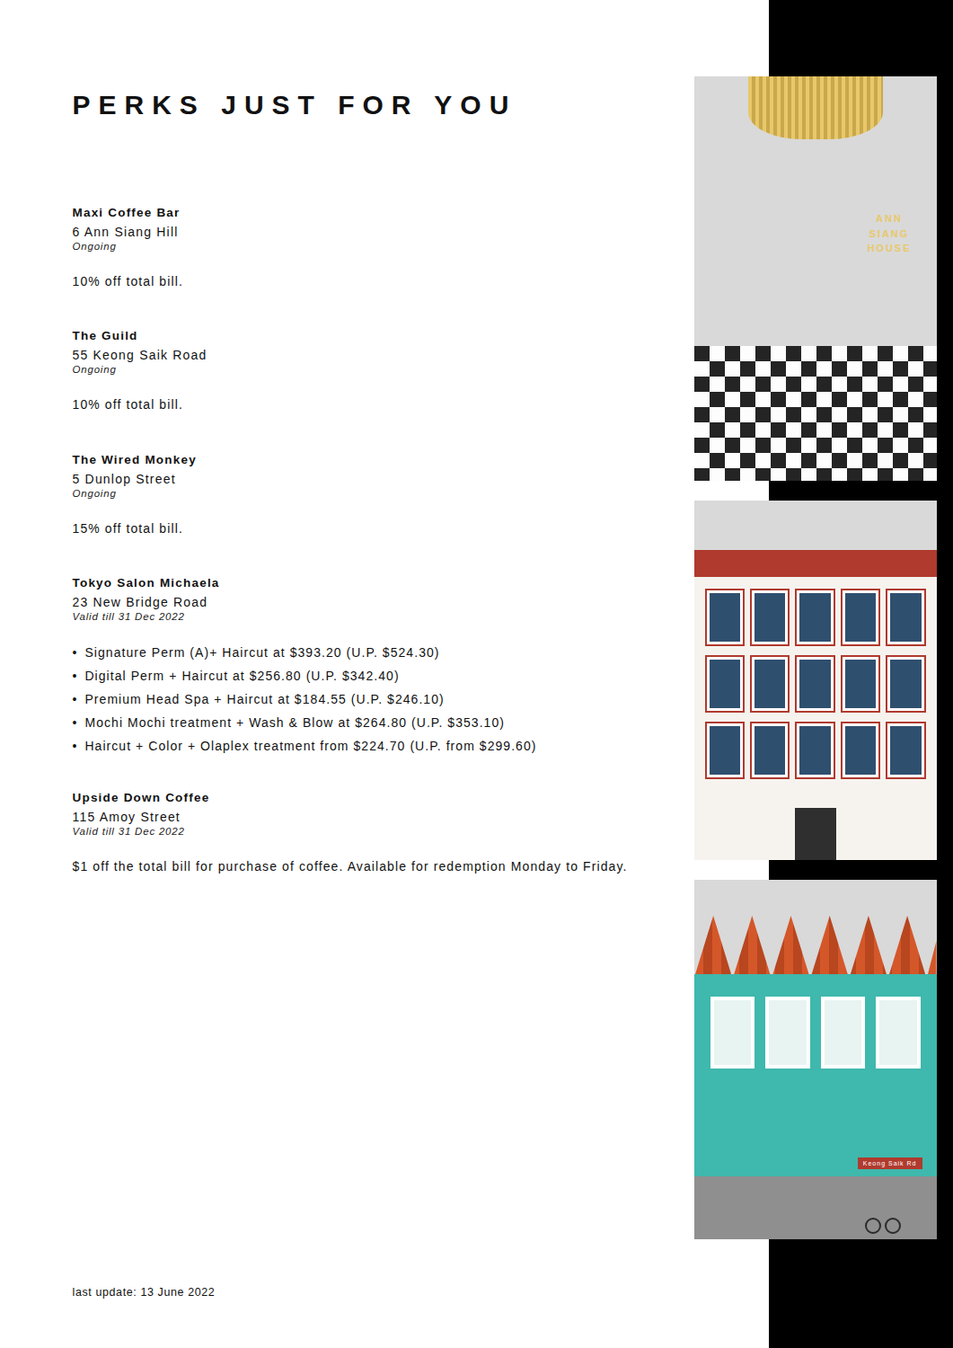ANN
SIANG
HOUSE
Keong Saik Rd
Perks Just For You
Maxi Coffee Bar
6 Ann Siang Hill
Ongoing
10% off total bill.
The Guild
55 Keong Saik Road
Ongoing
10% off total bill.
The Wired Monkey
5 Dunlop Street
Ongoing
15% off total bill.
Tokyo Salon Michaela
23 New Bridge Road
Valid till 31 Dec 2022
Signature Perm (A)+ Haircut at $393.20 (U.P. $524.30)
Digital Perm + Haircut at $256.80 (U.P. $342.40)
Premium Head Spa + Haircut at $184.55 (U.P. $246.10)
Mochi Mochi treatment + Wash & Blow at $264.80 (U.P. $353.10)
Haircut + Color + Olaplex treatment from $224.70 (U.P. from $299.60)
Upside Down Coffee
115 Amoy Street
Valid till 31 Dec 2022
$1 off the total bill for purchase of coffee. Available for redemption Monday to Friday.
last update: 13 June 2022